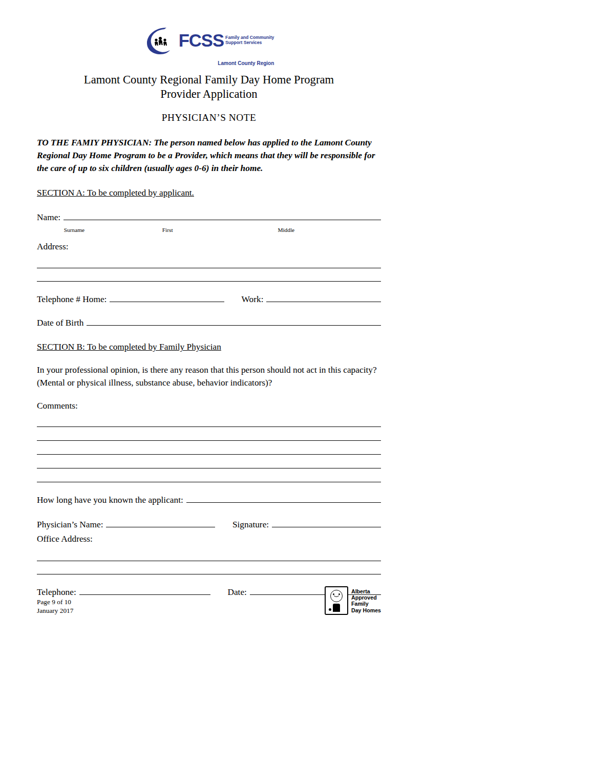FCSS Family and Community
Support Services
Lamont County Region
Lamont County Regional Family Day Home Program
Provider Application
PHYSICIAN’S NOTE
TO THE FAMIY PHYSICIAN: The person named below has applied to the Lamont County Regional Day Home Program to be a Provider, which means that they will be responsible for the care of up to six children (usually ages 0-6) in their home.
SECTION A: To be completed by applicant.
Name:
Surname First Middle
Address:
Telephone # Home:
Work:
Date of Birth
SECTION B: To be completed by Family Physician
In your professional opinion, is there any reason that this person should not act in this capacity? (Mental or physical illness, substance abuse, behavior indicators)?
Comments:
How long have you known the applicant:
Physician’s Name:
Signature:
Office Address:
Telephone:
Date:
Page 9 of 10
January 2017
Alberta
Approved
Family
Day Homes